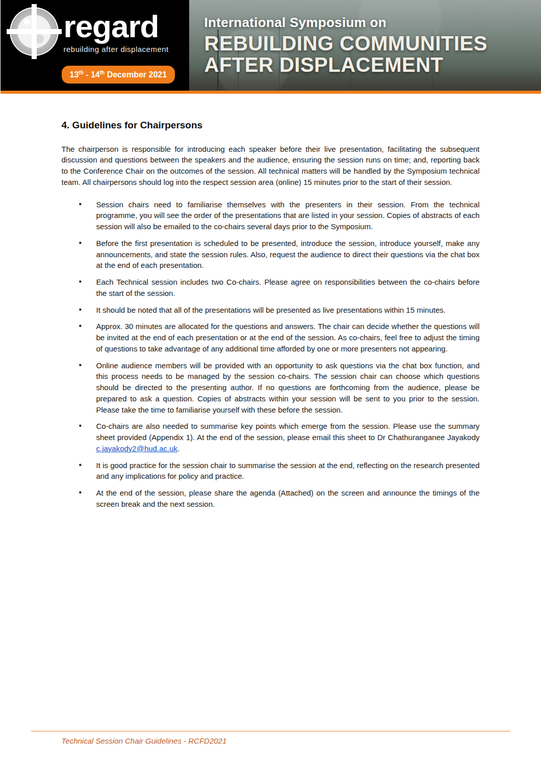regard
rebuilding after displacement
13th - 14th December 2021
International Symposium on
REBUILDING COMMUNITIES
AFTER DISPLACEMENT
4. Guidelines for Chairpersons
The chairperson is responsible for introducing each speaker before their live presentation, facilitating the subsequent discussion and questions between the speakers and the audience, ensuring the session runs on time; and, reporting back to the Conference Chair on the outcomes of the session. All technical matters will be handled by the Symposium technical team. All chairpersons should log into the respect session area (online) 15 minutes prior to the start of their session.
Session chairs need to familiarise themselves with the presenters in their session. From the technical programme, you will see the order of the presentations that are listed in your session. Copies of abstracts of each session will also be emailed to the co-chairs several days prior to the Symposium.
Before the first presentation is scheduled to be presented, introduce the session, introduce yourself, make any announcements, and state the session rules. Also, request the audience to direct their questions via the chat box at the end of each presentation.
Each Technical session includes two Co-chairs. Please agree on responsibilities between the co-chairs before the start of the session.
It should be noted that all of the presentations will be presented as live presentations within 15 minutes.
Approx. 30 minutes are allocated for the questions and answers. The chair can decide whether the questions will be invited at the end of each presentation or at the end of the session. As co-chairs, feel free to adjust the timing of questions to take advantage of any additional time afforded by one or more presenters not appearing.
Online audience members will be provided with an opportunity to ask questions via the chat box function, and this process needs to be managed by the session co-chairs. The session chair can choose which questions should be directed to the presenting author. If no questions are forthcoming from the audience, please be prepared to ask a question. Copies of abstracts within your session will be sent to you prior to the session. Please take the time to familiarise yourself with these before the session.
Co-chairs are also needed to summarise key points which emerge from the session. Please use the summary sheet provided (Appendix 1). At the end of the session, please email this sheet to Dr Chathuranganee Jayakody c.jayakody2@hud.ac.uk.
It is good practice for the session chair to summarise the session at the end, reflecting on the research presented and any implications for policy and practice.
At the end of the session, please share the agenda (Attached) on the screen and announce the timings of the screen break and the next session.
Technical Session Chair Guidelines - RCFD2021